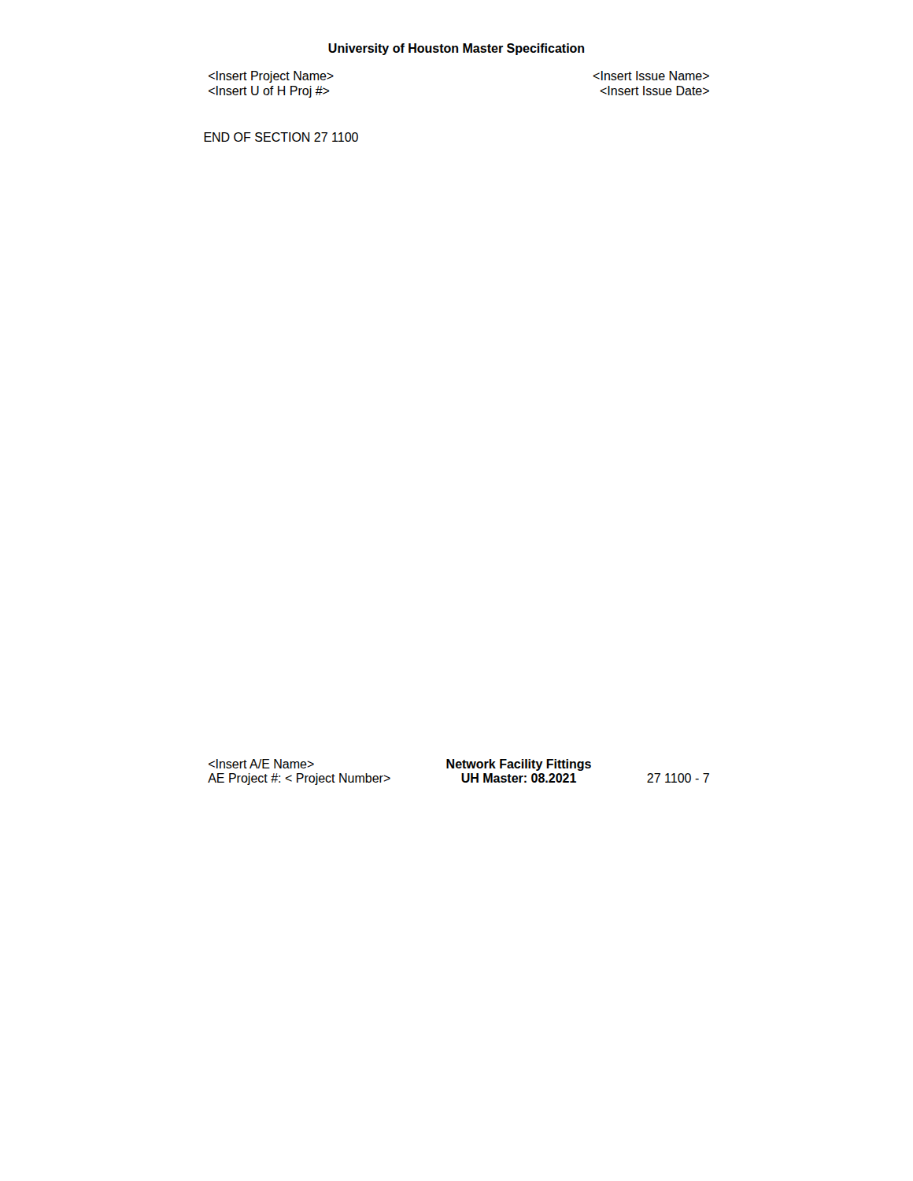University of Houston Master Specification
<Insert Project Name> <Insert U of H Proj #>
<Insert Issue Name> <Insert Issue Date>
END OF SECTION 27 1100
<Insert A/E Name> AE Project #: < Project Number>
Network Facility Fittings UH Master: 08.2021
27 1100 - 7